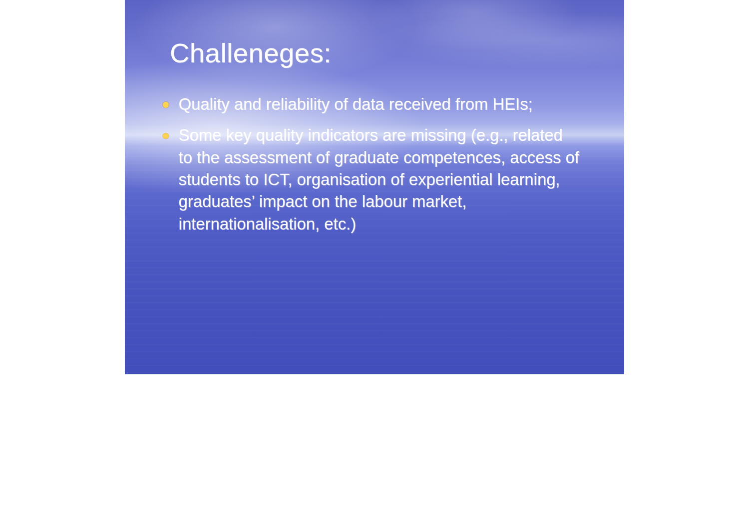Challeneges:
Quality and reliability of data received from HEIs;
Some key quality indicators are missing (e.g., related to the assessment of graduate competences, access of students to ICT, organisation of experiential learning, graduates’ impact on the labour market, internationalisation, etc.)